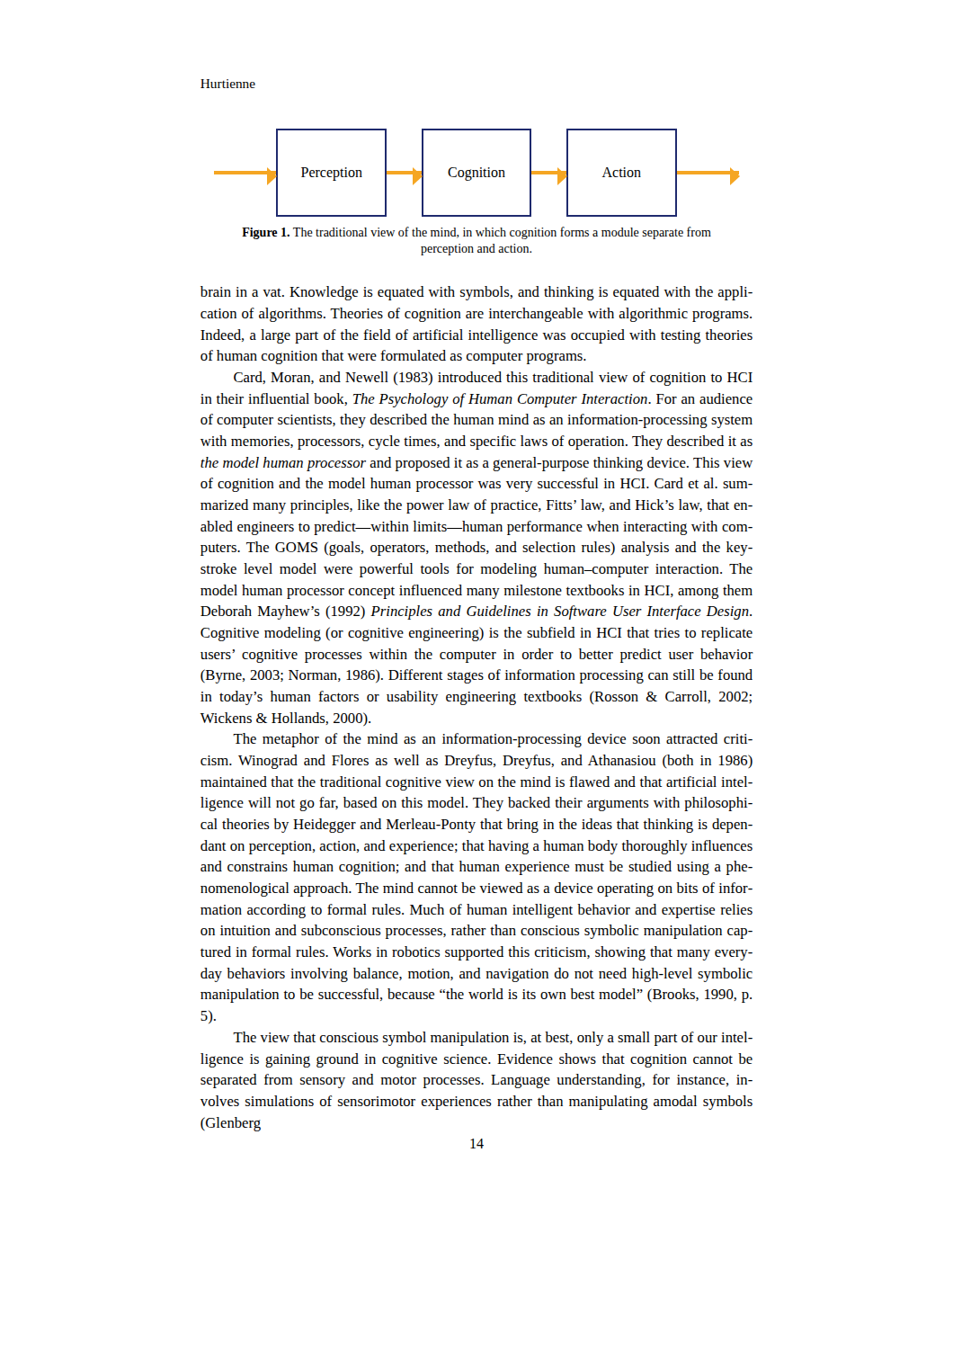Hurtienne
Perception
Cognition
Action
Figure 1. The traditional view of the mind, in which cognition forms a module separate from perception and action.
brain in a vat. Knowledge is equated with symbols, and thinking is equated with the application of algorithms. Theories of cognition are interchangeable with algorithmic programs. Indeed, a large part of the field of artificial intelligence was occupied with testing theories of human cognition that were formulated as computer programs.
Card, Moran, and Newell (1983) introduced this traditional view of cognition to HCI in their influential book, The Psychology of Human Computer Interaction. For an audience of computer scientists, they described the human mind as an information-processing system with memories, processors, cycle times, and specific laws of operation. They described it as the model human processor and proposed it as a general-purpose thinking device. This view of cognition and the model human processor was very successful in HCI. Card et al. summarized many principles, like the power law of practice, Fitts’ law, and Hick’s law, that enabled engineers to predict—within limits—human performance when interacting with computers. The GOMS (goals, operators, methods, and selection rules) analysis and the keystroke level model were powerful tools for modeling human–computer interaction. The model human processor concept influenced many milestone textbooks in HCI, among them Deborah Mayhew’s (1992) Principles and Guidelines in Software User Interface Design. Cognitive modeling (or cognitive engineering) is the subfield in HCI that tries to replicate users’ cognitive processes within the computer in order to better predict user behavior (Byrne, 2003; Norman, 1986). Different stages of information processing can still be found in today’s human factors or usability engineering textbooks (Rosson & Carroll, 2002; Wickens & Hollands, 2000).
The metaphor of the mind as an information-processing device soon attracted criticism. Winograd and Flores as well as Dreyfus, Dreyfus, and Athanasiou (both in 1986) maintained that the traditional cognitive view on the mind is flawed and that artificial intelligence will not go far, based on this model. They backed their arguments with philosophical theories by Heidegger and Merleau-Ponty that bring in the ideas that thinking is dependant on perception, action, and experience; that having a human body thoroughly influences and constrains human cognition; and that human experience must be studied using a phenomenological approach. The mind cannot be viewed as a device operating on bits of information according to formal rules. Much of human intelligent behavior and expertise relies on intuition and subconscious processes, rather than conscious symbolic manipulation captured in formal rules. Works in robotics supported this criticism, showing that many everyday behaviors involving balance, motion, and navigation do not need high-level symbolic manipulation to be successful, because “the world is its own best model” (Brooks, 1990, p. 5).
The view that conscious symbol manipulation is, at best, only a small part of our intelligence is gaining ground in cognitive science. Evidence shows that cognition cannot be separated from sensory and motor processes. Language understanding, for instance, involves simulations of sensorimotor experiences rather than manipulating amodal symbols (Glenberg
14